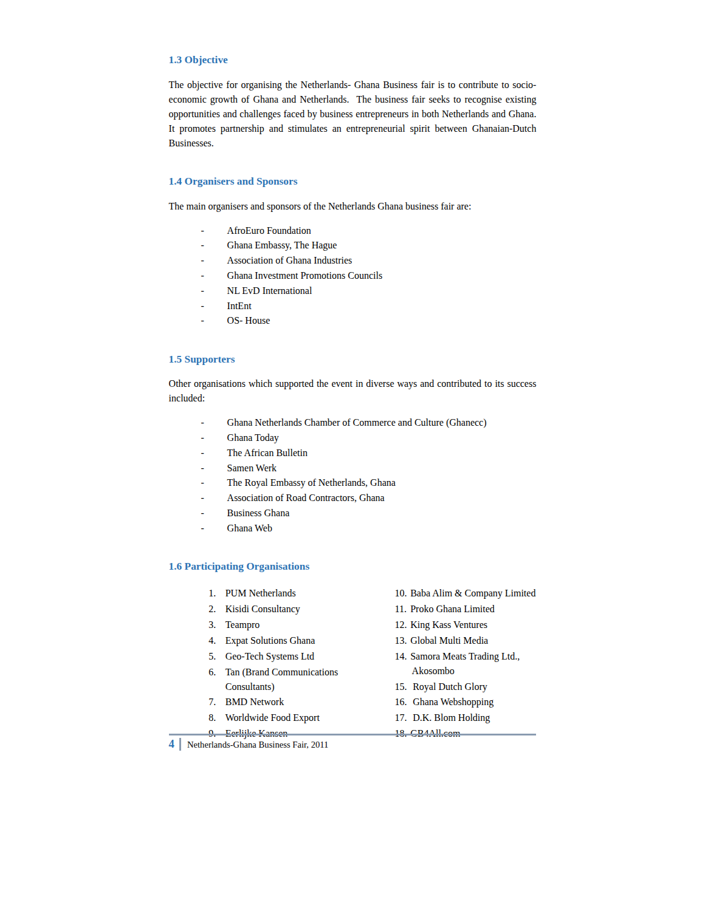1.3 Objective
The objective for organising the Netherlands- Ghana Business fair is to contribute to socio-economic growth of Ghana and Netherlands. The business fair seeks to recognise existing opportunities and challenges faced by business entrepreneurs in both Netherlands and Ghana. It promotes partnership and stimulates an entrepreneurial spirit between Ghanaian-Dutch Businesses.
1.4 Organisers and Sponsors
The main organisers and sponsors of the Netherlands Ghana business fair are:
AfroEuro Foundation
Ghana Embassy, The Hague
Association of Ghana Industries
Ghana Investment Promotions Councils
NL EvD International
IntEnt
OS- House
1.5 Supporters
Other organisations which supported the event in diverse ways and contributed to its success included:
Ghana Netherlands Chamber of Commerce and Culture (Ghanecc)
Ghana Today
The African Bulletin
Samen Werk
The Royal Embassy of Netherlands, Ghana
Association of Road Contractors, Ghana
Business Ghana
Ghana Web
1.6 Participating Organisations
PUM Netherlands
Kisidi Consultancy
Teampro
Expat Solutions Ghana
Geo-Tech Systems Ltd
Tan (Brand Communications Consultants)
BMD Network
Worldwide Food Export
Eerlijke Kansen
10. Baba Alim & Company Limited
11. Proko Ghana Limited
12. King Kass Ventures
13. Global Multi Media
14. Samora Meats Trading Ltd.,Akosombo
15. Royal Dutch Glory
16. Ghana Webshopping
17. D.K. Blom Holding
18. GB4All.com
4
Netherlands-Ghana Business Fair, 2011